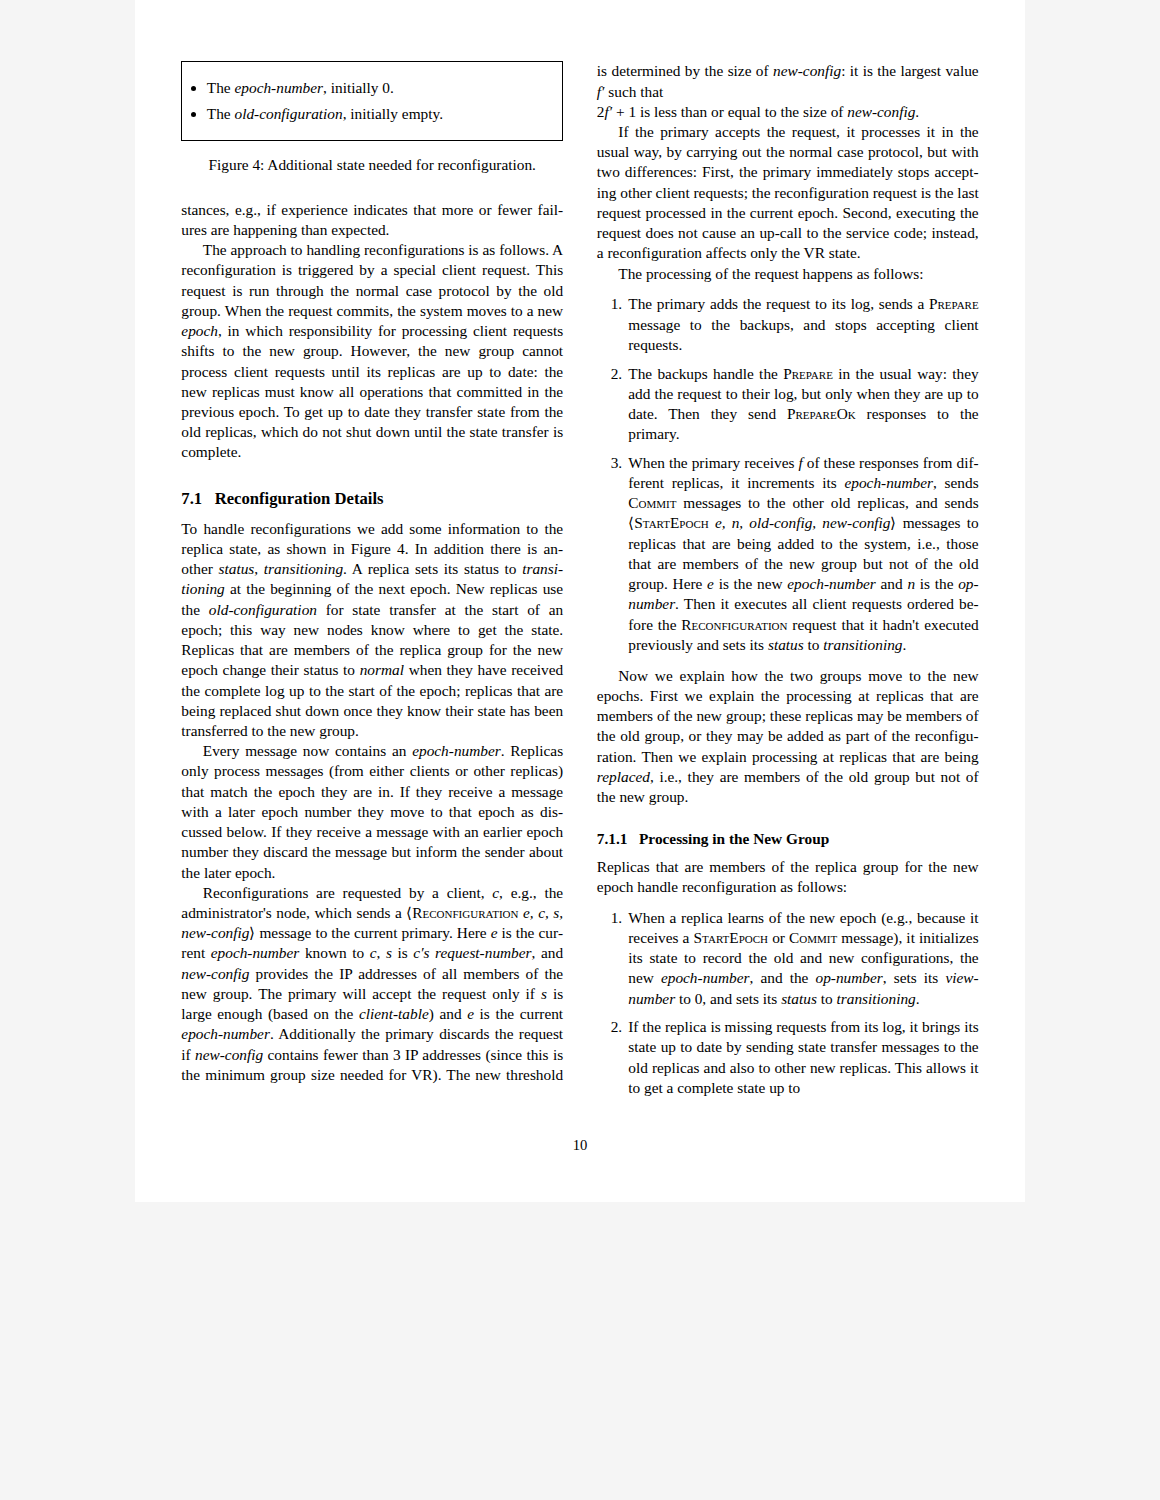The epoch-number, initially 0.
The old-configuration, initially empty.
Figure 4: Additional state needed for reconfiguration.
stances, e.g., if experience indicates that more or fewer failures are happening than expected.
The approach to handling reconfigurations is as follows. A reconfiguration is triggered by a special client request. This request is run through the normal case protocol by the old group. When the request commits, the system moves to a new epoch, in which responsibility for processing client requests shifts to the new group. However, the new group cannot process client requests until its replicas are up to date: the new replicas must know all operations that committed in the previous epoch. To get up to date they transfer state from the old replicas, which do not shut down until the state transfer is complete.
7.1 Reconfiguration Details
To handle reconfigurations we add some information to the replica state, as shown in Figure 4. In addition there is another status, transitioning. A replica sets its status to transitioning at the beginning of the next epoch. New replicas use the old-configuration for state transfer at the start of an epoch; this way new nodes know where to get the state. Replicas that are members of the replica group for the new epoch change their status to normal when they have received the complete log up to the start of the epoch; replicas that are being replaced shut down once they know their state has been transferred to the new group.
Every message now contains an epoch-number. Replicas only process messages (from either clients or other replicas) that match the epoch they are in. If they receive a message with a later epoch number they move to that epoch as discussed below. If they receive a message with an earlier epoch number they discard the message but inform the sender about the later epoch.
Reconfigurations are requested by a client, c, e.g., the administrator's node, which sends a ⟨Reconfiguration e, c, s, new-config⟩ message to the current primary. Here e is the current epoch-number known to c, s is c′s request-number, and new-config provides the IP addresses of all members of the new group. The primary will accept the request only if s is large enough (based on the client-table) and e is the current epoch-number. Additionally the primary discards the request if new-config contains fewer than 3 IP addresses (since this is the minimum group size needed for VR). The new threshold is determined by the size of new-config: it is the largest value f′ such that
2f′ + 1 is less than or equal to the size of new-config.
If the primary accepts the request, it processes it in the usual way, by carrying out the normal case protocol, but with two differences: First, the primary immediately stops accepting other client requests; the reconfiguration request is the last request processed in the current epoch. Second, executing the request does not cause an up-call to the service code; instead, a reconfiguration affects only the VR state.
The processing of the request happens as follows:
The primary adds the request to its log, sends a Prepare message to the backups, and stops accepting client requests.
The backups handle the Prepare in the usual way: they add the request to their log, but only when they are up to date. Then they send PrepareOk responses to the primary.
When the primary receives f of these responses from different replicas, it increments its epoch-number, sends Commit messages to the other old replicas, and sends ⟨StartEpoch e, n, old-config, new-config⟩ messages to replicas that are being added to the system, i.e., those that are members of the new group but not of the old group. Here e is the new epoch-number and n is the op-number. Then it executes all client requests ordered before the Reconfiguration request that it hadn't executed previously and sets its status to transitioning.
Now we explain how the two groups move to the new epochs. First we explain the processing at replicas that are members of the new group; these replicas may be members of the old group, or they may be added as part of the reconfiguration. Then we explain processing at replicas that are being replaced, i.e., they are members of the old group but not of the new group.
7.1.1 Processing in the New Group
Replicas that are members of the replica group for the new epoch handle reconfiguration as follows:
When a replica learns of the new epoch (e.g., because it receives a StartEpoch or Commit message), it initializes its state to record the old and new configurations, the new epoch-number, and the op-number, sets its view-number to 0, and sets its status to transitioning.
If the replica is missing requests from its log, it brings its state up to date by sending state transfer messages to the old replicas and also to other new replicas. This allows it to get a complete state up to
10